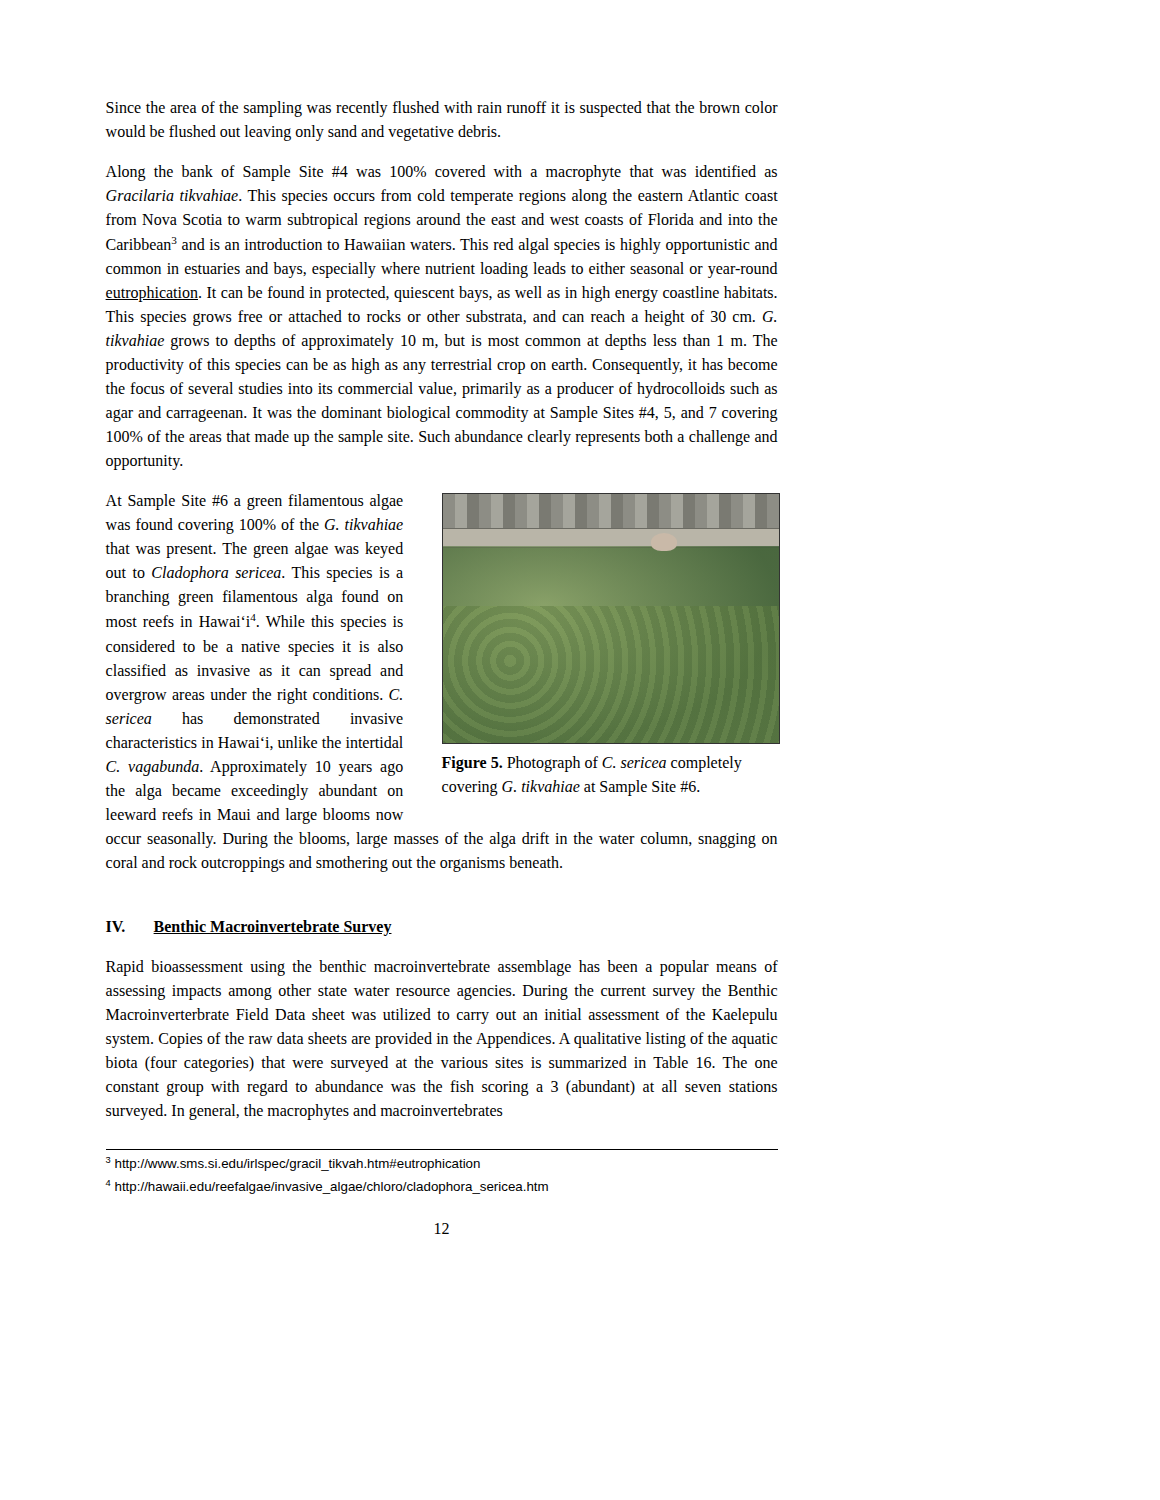Since the area of the sampling was recently flushed with rain runoff it is suspected that the brown color would be flushed out leaving only sand and vegetative debris.
Along the bank of Sample Site #4 was 100% covered with a macrophyte that was identified as Gracilaria tikvahiae. This species occurs from cold temperate regions along the eastern Atlantic coast from Nova Scotia to warm subtropical regions around the east and west coasts of Florida and into the Caribbean3 and is an introduction to Hawaiian waters. This red algal species is highly opportunistic and common in estuaries and bays, especially where nutrient loading leads to either seasonal or year-round eutrophication. It can be found in protected, quiescent bays, as well as in high energy coastline habitats. This species grows free or attached to rocks or other substrata, and can reach a height of 30 cm. G. tikvahiae grows to depths of approximately 10 m, but is most common at depths less than 1 m. The productivity of this species can be as high as any terrestrial crop on earth. Consequently, it has become the focus of several studies into its commercial value, primarily as a producer of hydrocolloids such as agar and carrageenan. It was the dominant biological commodity at Sample Sites #4, 5, and 7 covering 100% of the areas that made up the sample site. Such abundance clearly represents both a challenge and opportunity.
Figure 5. Photograph of C. sericea completely covering G. tikvahiae at Sample Site #6.
At Sample Site #6 a green filamentous algae was found covering 100% of the G. tikvahiae that was present. The green algae was keyed out to Cladophora sericea. This species is a branching green filamentous alga found on most reefs in Hawaiʻi4. While this species is considered to be a native species it is also classified as invasive as it can spread and overgrow areas under the right conditions. C. sericea has demonstrated invasive characteristics in Hawaiʻi, unlike the intertidal C. vagabunda. Approximately 10 years ago the alga became exceedingly abundant on leeward reefs in Maui and large blooms now occur seasonally. During the blooms, large masses of the alga drift in the water column, snagging on coral and rock outcroppings and smothering out the organisms beneath.
IV. Benthic Macroinvertebrate Survey
Rapid bioassessment using the benthic macroinvertebrate assemblage has been a popular means of assessing impacts among other state water resource agencies. During the current survey the Benthic Macroinverterbrate Field Data sheet was utilized to carry out an initial assessment of the Kaelepulu system. Copies of the raw data sheets are provided in the Appendices. A qualitative listing of the aquatic biota (four categories) that were surveyed at the various sites is summarized in Table 16. The one constant group with regard to abundance was the fish scoring a 3 (abundant) at all seven stations surveyed. In general, the macrophytes and macroinvertebrates
3 http://www.sms.si.edu/irlspec/gracil_tikvah.htm#eutrophication
4 http://hawaii.edu/reefalgae/invasive_algae/chloro/cladophora_sericea.htm
12